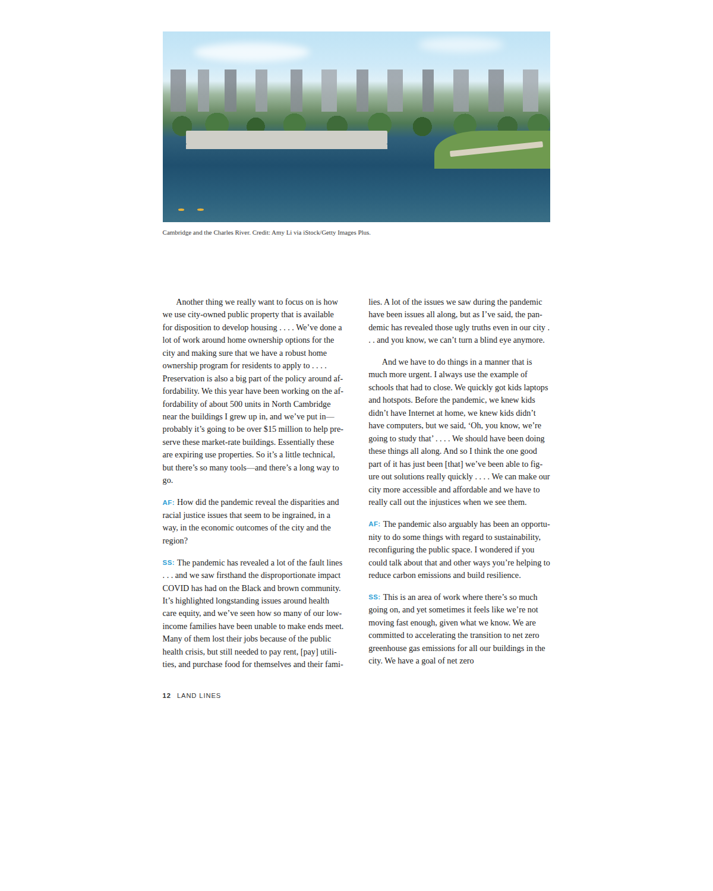Cambridge and the Charles River. Credit: Amy Li via iStock/Getty Images Plus.
Another thing we really want to focus on is how we use city-owned public property that is available for disposition to develop housing . . . . We’ve done a lot of work around home ownership options for the city and making sure that we have a robust home ownership program for residents to apply to . . . . Preservation is also a big part of the policy around affordability. We this year have been working on the affordability of about 500 units in North Cambridge near the buildings I grew up in, and we’ve put in—probably it’s going to be over $15 million to help preserve these market-rate buildings. Essentially these are expiring use properties. So it’s a little technical, but there’s so many tools—and there’s a long way to go.
AF: How did the pandemic reveal the disparities and racial justice issues that seem to be ingrained, in a way, in the economic outcomes of the city and the region?
SS: The pandemic has revealed a lot of the fault lines . . . and we saw firsthand the disproportionate impact COVID has had on the Black and brown community. It’s highlighted longstanding issues around health care equity, and we’ve seen how so many of our low-income families have been unable to make ends meet. Many of them lost their jobs because of the public health crisis, but still needed to pay rent, [pay] utilities, and purchase food for themselves and their families. A lot of the issues we saw during the pandemic have been issues all along, but as I’ve said, the pandemic has revealed those ugly truths even in our city . . . and you know, we can’t turn a blind eye anymore.
And we have to do things in a manner that is much more urgent. I always use the example of schools that had to close. We quickly got kids laptops and hotspots. Before the pandemic, we knew kids didn’t have Internet at home, we knew kids didn’t have computers, but we said, ‘Oh, you know, we’re going to study that’ . . . . We should have been doing these things all along. And so I think the one good part of it has just been [that] we’ve been able to figure out solutions really quickly . . . . We can make our city more accessible and affordable and we have to really call out the injustices when we see them.
AF: The pandemic also arguably has been an opportunity to do some things with regard to sustainability, reconfiguring the public space. I wondered if you could talk about that and other ways you’re helping to reduce carbon emissions and build resilience.
SS: This is an area of work where there’s so much going on, and yet sometimes it feels like we’re not moving fast enough, given what we know. We are committed to accelerating the transition to net zero greenhouse gas emissions for all our buildings in the city. We have a goal of net zero
12 LAND LINES